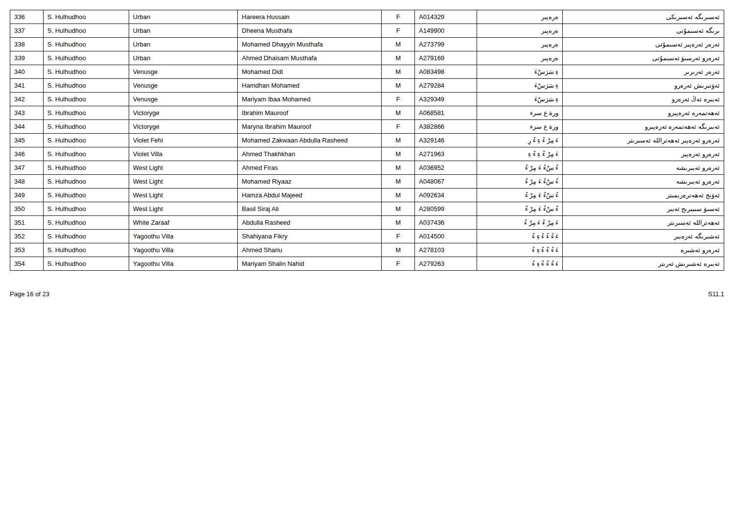| 336 | S. Hulhudhoo | Urban | Hareera Hussain | F | A014329 | ەرەپىر | ئەسىرىگە ئەسىرىكى |
| 337 | S. Hulhudhoo | Urban | Dheena Musthafa | F | A149900 | ەرەپىر | ىرىگە ئەسىمۇتى |
| 338 | S. Hulhudhoo | Urban | Mohamed Dhayyin Musthafa | M | A273799 | ەرەپىر | ئەرەر ئەرەپىر ئەسىمۇتى |
| 339 | S. Hulhudhoo | Urban | Ahmed Dhaisam Musthafa | M | A279169 | ەرەپىر | ئەرەرو ئەرسىۋ ئەسىمۇتى |
| 340 | S. Hulhudhoo | Venusge | Mohamed Didi | M | A083498 | ءِ سَرَسْءَ | ئەرەر ئەرىرىر |
| 341 | S. Hulhudhoo | Venusge | Hamdhan Mohamed | M | A279284 | ءِ سَرَسْءَ | ئەۋتىرىش ئەرەرو |
| 342 | S. Hulhudhoo | Venusge | Mariyam Ibaa Mohamed | F | A329349 | ءِ سَرَسْءَ | ئەبىرە ئەڭ ئەرەرو |
| 343 | S. Hulhudhoo | Victoryge | Ibrahim Mauroof | M | A068581 | ورة ع سرء | ئەھەتمەرە ئەرەپىرو |
| 344 | S. Hulhudhoo | Victoryge | Maryna Ibrahim Mauroof | F | A382866 | ورة ع سرء | ئەبىرىگە ئەھەتمەرە ئەرەپىرو |
| 345 | S. Hulhudhoo | Violet Fehi | Mohamed Zakwaan Abdulla Rasheed | M | A329146 | ءَ مِرْ ءُ ءِ ءُ رِ | ئەرەرو ئەرەپىر ئەھەتراللە ئەسىرىتر |
| 346 | S. Hulhudhoo | Violet Villa | Ahmed Thakhkhan | M | A271963 | ءَ مِرْ ءُ ءِ ءُ ءِ | ئەرەرو ئەرەپىر |
| 347 | S. Hulhudhoo | West Light | Ahmed Firas | M | A036952 | ءُ سْءُ ءَ مِرْ ءُ | ئەرەرو ئەبىرىشە |
| 348 | S. Hulhudhoo | West Light | Mohamed Riyaaz | M | A048067 | ءُ سْءُ ءَ مِرْ ءُ | ئەرەرو ئەبىرىشە |
| 349 | S. Hulhudhoo | West Light | Hamza Abdul Majeed | M | A092634 | ءُ سْءُ ءَ مِرْ ءُ | ئەۋىج ئەھەترەرىمىتر |
| 350 | S. Hulhudhoo | West Light | Basil Siraj Ali | M | A280599 | ءُ سْءُ ءَ مِرْ ءُ | ئەسىۋ سىبىرىج ئەبىر |
| 351 | S. Hulhudhoo | White Zaraaf | Abdulla Rasheed | M | A037436 | ءَ مِرْ ءُ ءَ مِرْ ءُ | ئەھەتراللە ئەسىرىتر |
| 352 | S. Hulhudhoo | Yagoothu Villa | Shahiyana Fikry | F | A014500 | ءَ ءُ ءُ ءُ ءِ ءُ | ئەشىرىگە ئەرەبىر |
| 353 | S. Hulhudhoo | Yagoothu Villa | Ahmed Shariu | M | A278103 | ءَ ءُ ءُ ءُ ءِ ءُ | ئەرەرو ئەشىرە |
| 354 | S. Hulhudhoo | Yagoothu Villa | Mariyam Shalin Nahid | F | A279263 | ءَ ءُ ءُ ءُ ءِ ءُ | ئەبىرە ئەشىرىش ئەرىتر |
Page 16 of 23 S11.1